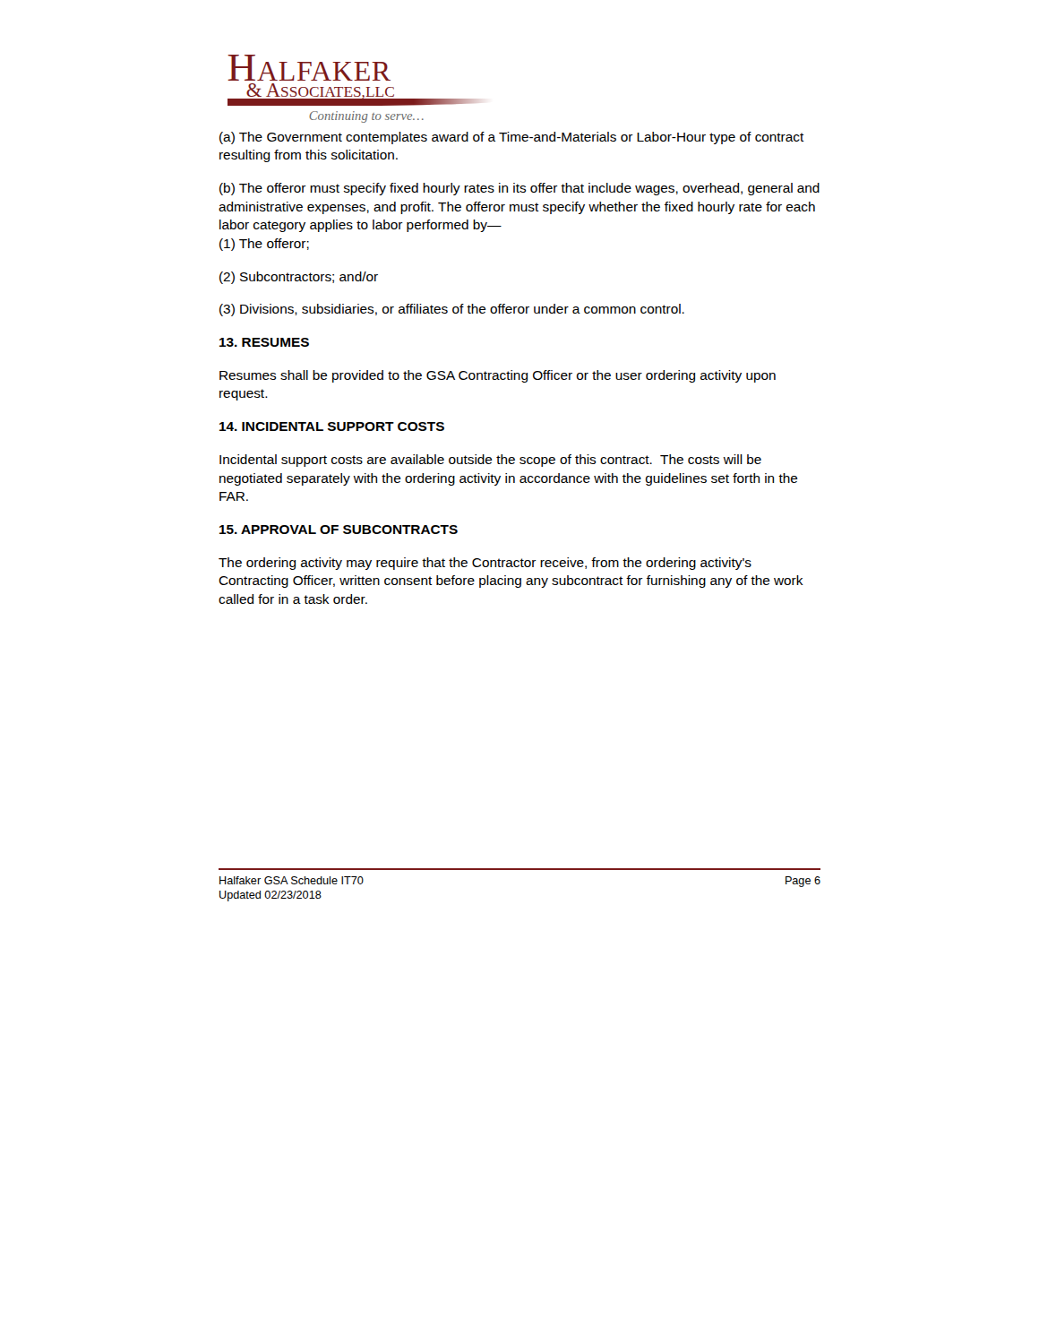HALFAKER
& ASSOCIATES,LLC
Continuing to serve…
(a) The Government contemplates award of a Time-and-Materials or Labor-Hour type of contract resulting from this solicitation.
(b) The offeror must specify fixed hourly rates in its offer that include wages, overhead, general and administrative expenses, and profit. The offeror must specify whether the fixed hourly rate for each labor category applies to labor performed by—
(1) The offeror;
(2) Subcontractors; and/or
(3) Divisions, subsidiaries, or affiliates of the offeror under a common control.
13. RESUMES
Resumes shall be provided to the GSA Contracting Officer or the user ordering activity upon request.
14. INCIDENTAL SUPPORT COSTS
Incidental support costs are available outside the scope of this contract. The costs will be negotiated separately with the ordering activity in accordance with the guidelines set forth in the FAR.
15. APPROVAL OF SUBCONTRACTS
The ordering activity may require that the Contractor receive, from the ordering activity's Contracting Officer, written consent before placing any subcontract for furnishing any of the work called for in a task order.
Halfaker GSA Schedule IT70
Updated 02/23/2018
Page 6